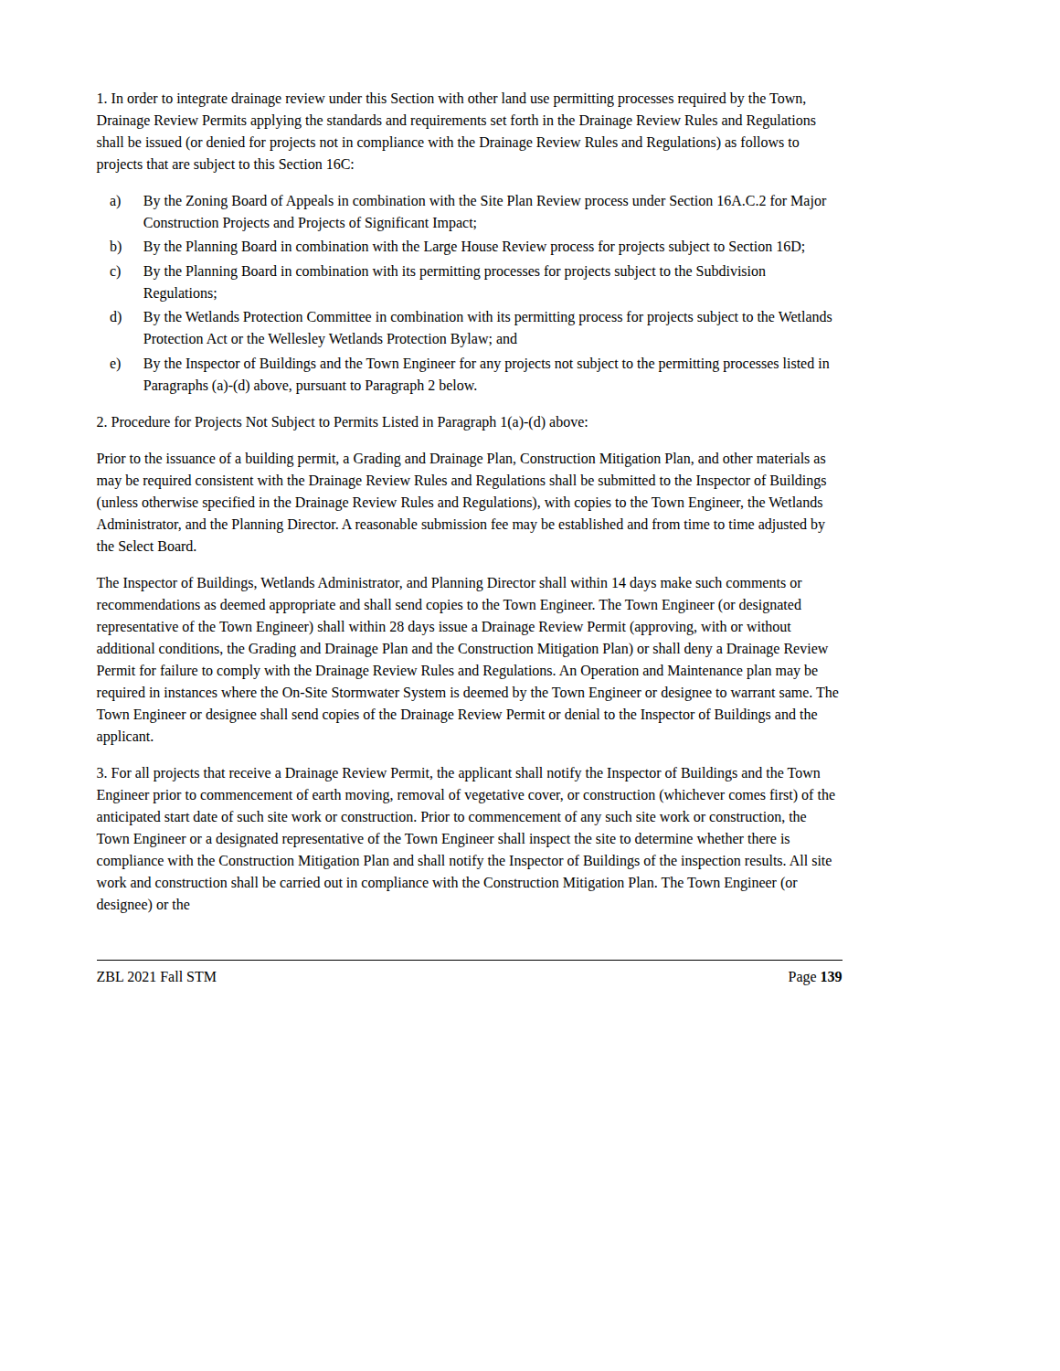1. In order to integrate drainage review under this Section with other land use permitting processes required by the Town, Drainage Review Permits applying the standards and requirements set forth in the Drainage Review Rules and Regulations shall be issued (or denied for projects not in compliance with the Drainage Review Rules and Regulations) as follows to projects that are subject to this Section 16C:
a) By the Zoning Board of Appeals in combination with the Site Plan Review process under Section 16A.C.2 for Major Construction Projects and Projects of Significant Impact;
b) By the Planning Board in combination with the Large House Review process for projects subject to Section 16D;
c) By the Planning Board in combination with its permitting processes for projects subject to the Subdivision Regulations;
d) By the Wetlands Protection Committee in combination with its permitting process for projects subject to the Wetlands Protection Act or the Wellesley Wetlands Protection Bylaw; and
e) By the Inspector of Buildings and the Town Engineer for any projects not subject to the permitting processes listed in Paragraphs (a)-(d) above, pursuant to Paragraph 2 below.
2. Procedure for Projects Not Subject to Permits Listed in Paragraph 1(a)-(d) above:
Prior to the issuance of a building permit, a Grading and Drainage Plan, Construction Mitigation Plan, and other materials as may be required consistent with the Drainage Review Rules and Regulations shall be submitted to the Inspector of Buildings (unless otherwise specified in the Drainage Review Rules and Regulations), with copies to the Town Engineer, the Wetlands Administrator, and the Planning Director. A reasonable submission fee may be established and from time to time adjusted by the Select Board.
The Inspector of Buildings, Wetlands Administrator, and Planning Director shall within 14 days make such comments or recommendations as deemed appropriate and shall send copies to the Town Engineer. The Town Engineer (or designated representative of the Town Engineer) shall within 28 days issue a Drainage Review Permit (approving, with or without additional conditions, the Grading and Drainage Plan and the Construction Mitigation Plan) or shall deny a Drainage Review Permit for failure to comply with the Drainage Review Rules and Regulations. An Operation and Maintenance plan may be required in instances where the On-Site Stormwater System is deemed by the Town Engineer or designee to warrant same. The Town Engineer or designee shall send copies of the Drainage Review Permit or denial to the Inspector of Buildings and the applicant.
3. For all projects that receive a Drainage Review Permit, the applicant shall notify the Inspector of Buildings and the Town Engineer prior to commencement of earth moving, removal of vegetative cover, or construction (whichever comes first) of the anticipated start date of such site work or construction. Prior to commencement of any such site work or construction, the Town Engineer or a designated representative of the Town Engineer shall inspect the site to determine whether there is compliance with the Construction Mitigation Plan and shall notify the Inspector of Buildings of the inspection results. All site work and construction shall be carried out in compliance with the Construction Mitigation Plan. The Town Engineer (or designee) or the
ZBL 2021 Fall STM Page 139